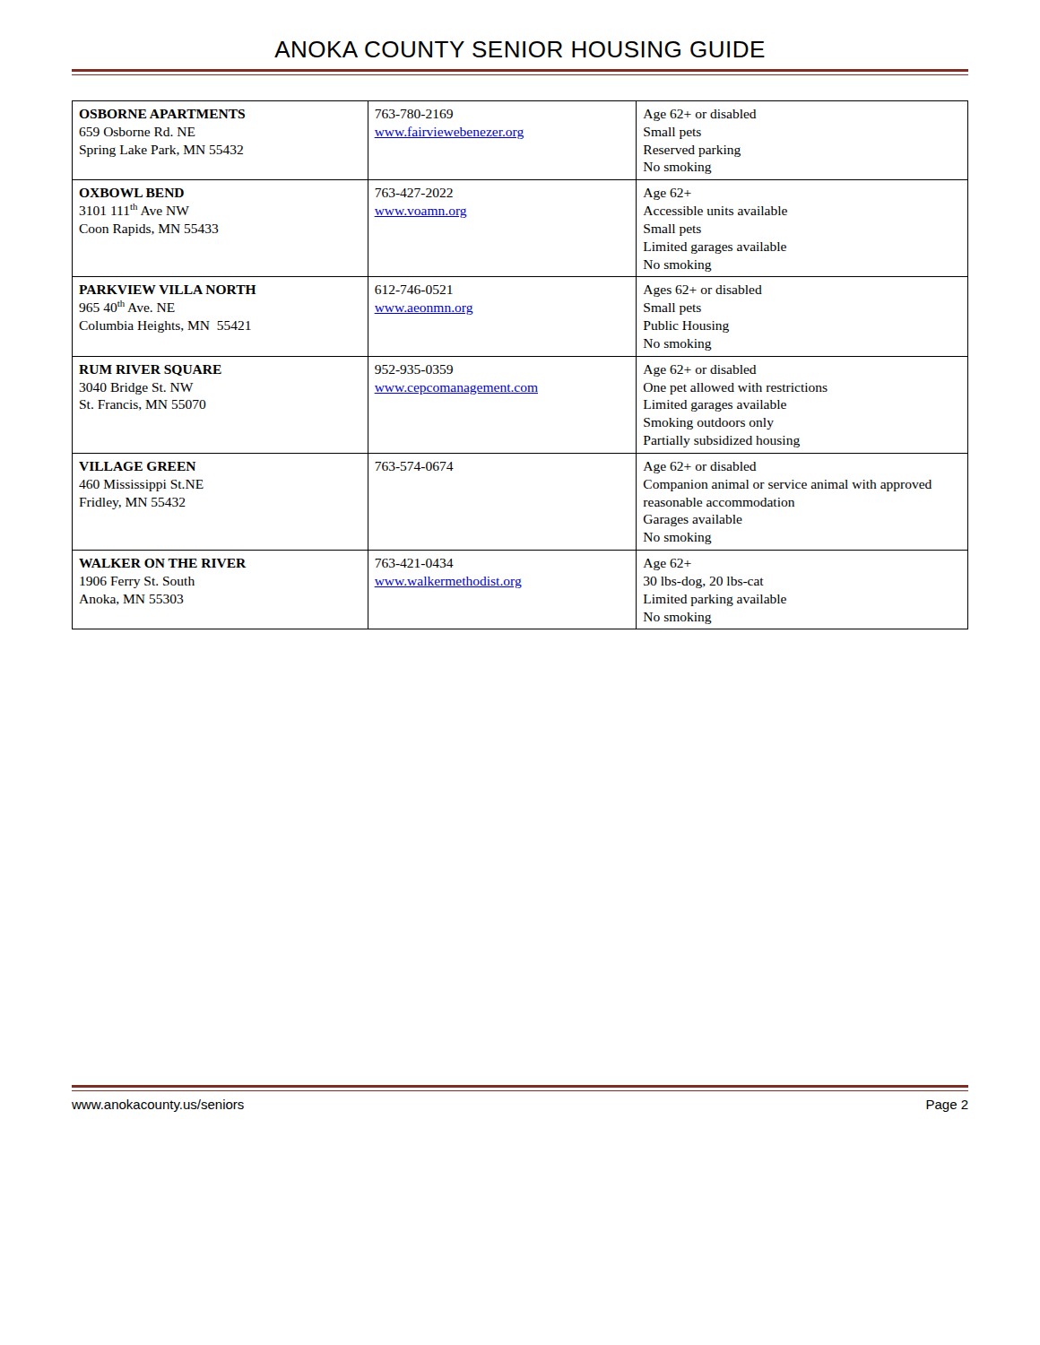ANOKA COUNTY SENIOR HOUSING GUIDE
| Osborne Apartments 659 Osborne Rd. NE Spring Lake Park, MN 55432 | 763-780-2169 www.fairviewebenezer.org | Age 62+ or disabled Small pets Reserved parking No smoking |
| Oxbowl Bend 3101 111 th Ave NW Coon Rapids, MN 55433 | 763-427-2022 www.voamn.org | Age 62+ Accessible units available Small pets Limited garages available No smoking |
| Parkview Villa North 965 40 th Ave. NE Columbia Heights, MN 55421 | 612-746-0521 www.aeonmn.org | Ages 62+ or disabled Small pets Public Housing No smoking |
| Rum River Square 3040 Bridge St. NW St. Francis, MN 55070 | 952-935-0359 www.cepcomanagement.com | Age 62+ or disabled One pet allowed with restrictions Limited garages available Smoking outdoors only Partially subsidized housing |
| Village Green 460 Mississippi St.NE Fridley, MN 55432 | 763-574-0674 | Age 62+ or disabled Companion animal or service animal with approved reasonable accommodation Garages available No smoking |
| Walker on the River 1906 Ferry St. South Anoka, MN 55303 | 763-421-0434 www.walkermethodist.org | Age 62+ 30 lbs-dog, 20 lbs-cat Limited parking available No smoking |
www.anokacounty.us/seniors Page 2